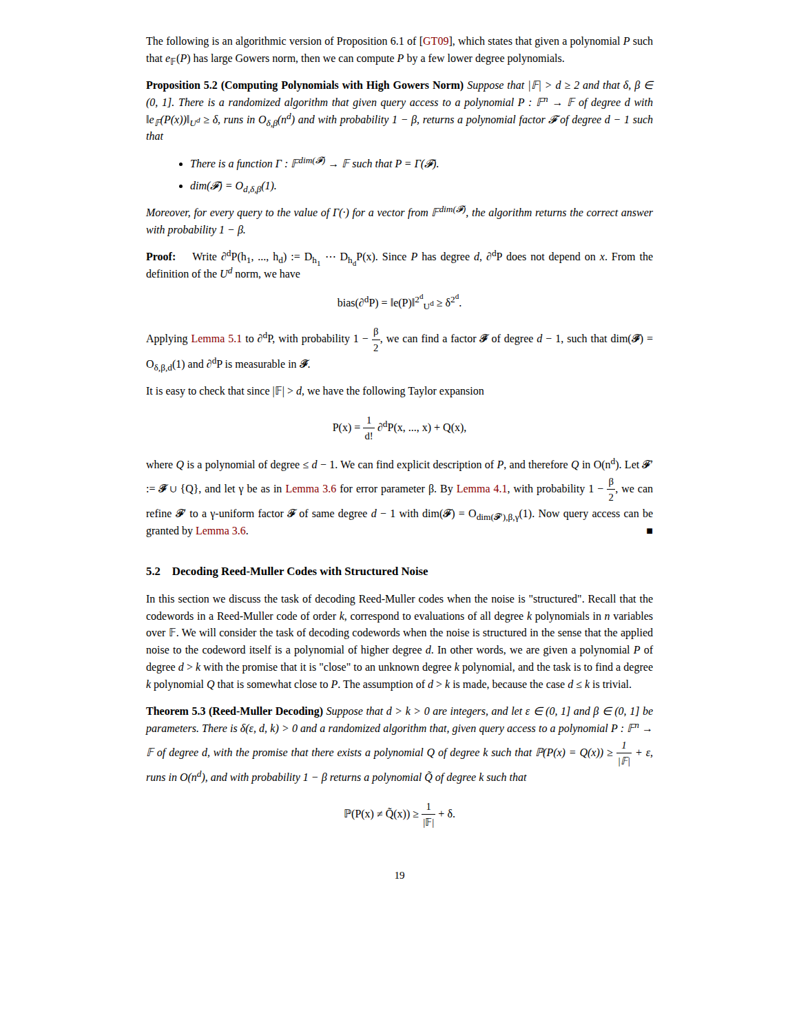The following is an algorithmic version of Proposition 6.1 of [GT09], which states that given a polynomial P such that e𝔽(P) has large Gowers norm, then we can compute P by a few lower degree polynomials.
Proposition 5.2 (Computing Polynomials with High Gowers Norm) Suppose that |𝔽| > d ≥ 2 and that δ, β ∈ (0, 1]. There is a randomized algorithm that given query access to a polynomial P : 𝔽n → 𝔽 of degree d with ‖e𝔽(P(x))‖Ud ≥ δ, runs in Oδ,β(nd) and with probability 1 − β, returns a polynomial factor 𝓕 of degree d − 1 such that
There is a function Γ : 𝔽dim(𝓕) → 𝔽 such that P = Γ(𝓕).
dim(𝓕) = Od,δ,β(1).
Moreover, for every query to the value of Γ(·) for a vector from 𝔽dim(𝓕), the algorithm returns the correct answer with probability 1 − β.
Proof: Write ∂dP(h1, ..., hd) := Dh1 ⋯ DhdP(x). Since P has degree d, ∂dP does not depend on x. From the definition of the Ud norm, we have
bias(∂dP) = ‖e(P)‖2dUd ≥ δ2d.
Applying Lemma 5.1 to ∂dP, with probability 1 − β 2, we can find a factor 𝓕̃ of degree d − 1, such that dim(𝓕̃) = Oδ,β,d(1) and ∂dP is measurable in 𝓕̃.
It is easy to check that since |𝔽| > d, we have the following Taylor expansion
P(x) = 1 d! ∂dP(x, ..., x) + Q(x),
where Q is a polynomial of degree ≤ d − 1. We can find explicit description of P, and therefore Q in O(nd). Let 𝓕′ := 𝓕̃ ∪ {Q}, and let γ be as in Lemma 3.6 for error parameter β. By Lemma 4.1, with probability 1 − β 2, we can refine 𝓕′ to a γ-uniform factor 𝓕 of same degree d − 1 with dim(𝓕) = Odim(𝓕′),β,γ(1). Now query access can be granted by Lemma 3.6.■
5.2 Decoding Reed-Muller Codes with Structured Noise
In this section we discuss the task of decoding Reed-Muller codes when the noise is "structured". Recall that the codewords in a Reed-Muller code of order k, correspond to evaluations of all degree k polynomials in n variables over 𝔽. We will consider the task of decoding codewords when the noise is structured in the sense that the applied noise to the codeword itself is a polynomial of higher degree d. In other words, we are given a polynomial P of degree d > k with the promise that it is "close" to an unknown degree k polynomial, and the task is to find a degree k polynomial Q that is somewhat close to P. The assumption of d > k is made, because the case d ≤ k is trivial.
Theorem 5.3 (Reed-Muller Decoding) Suppose that d > k > 0 are integers, and let ε ∈ (0, 1] and β ∈ (0, 1] be parameters. There is δ(ε, d, k) > 0 and a randomized algorithm that, given query access to a polynomial P : 𝔽n → 𝔽 of degree d, with the promise that there exists a polynomial Q of degree k such that ℙ(P(x) = Q(x)) ≥ 1|𝔽| + ε, runs in O(nd), and with probability 1 − β returns a polynomial Q̃ of degree k such that
ℙ(P(x) ≠ Q̃(x)) ≥ 1|𝔽| + δ.
19